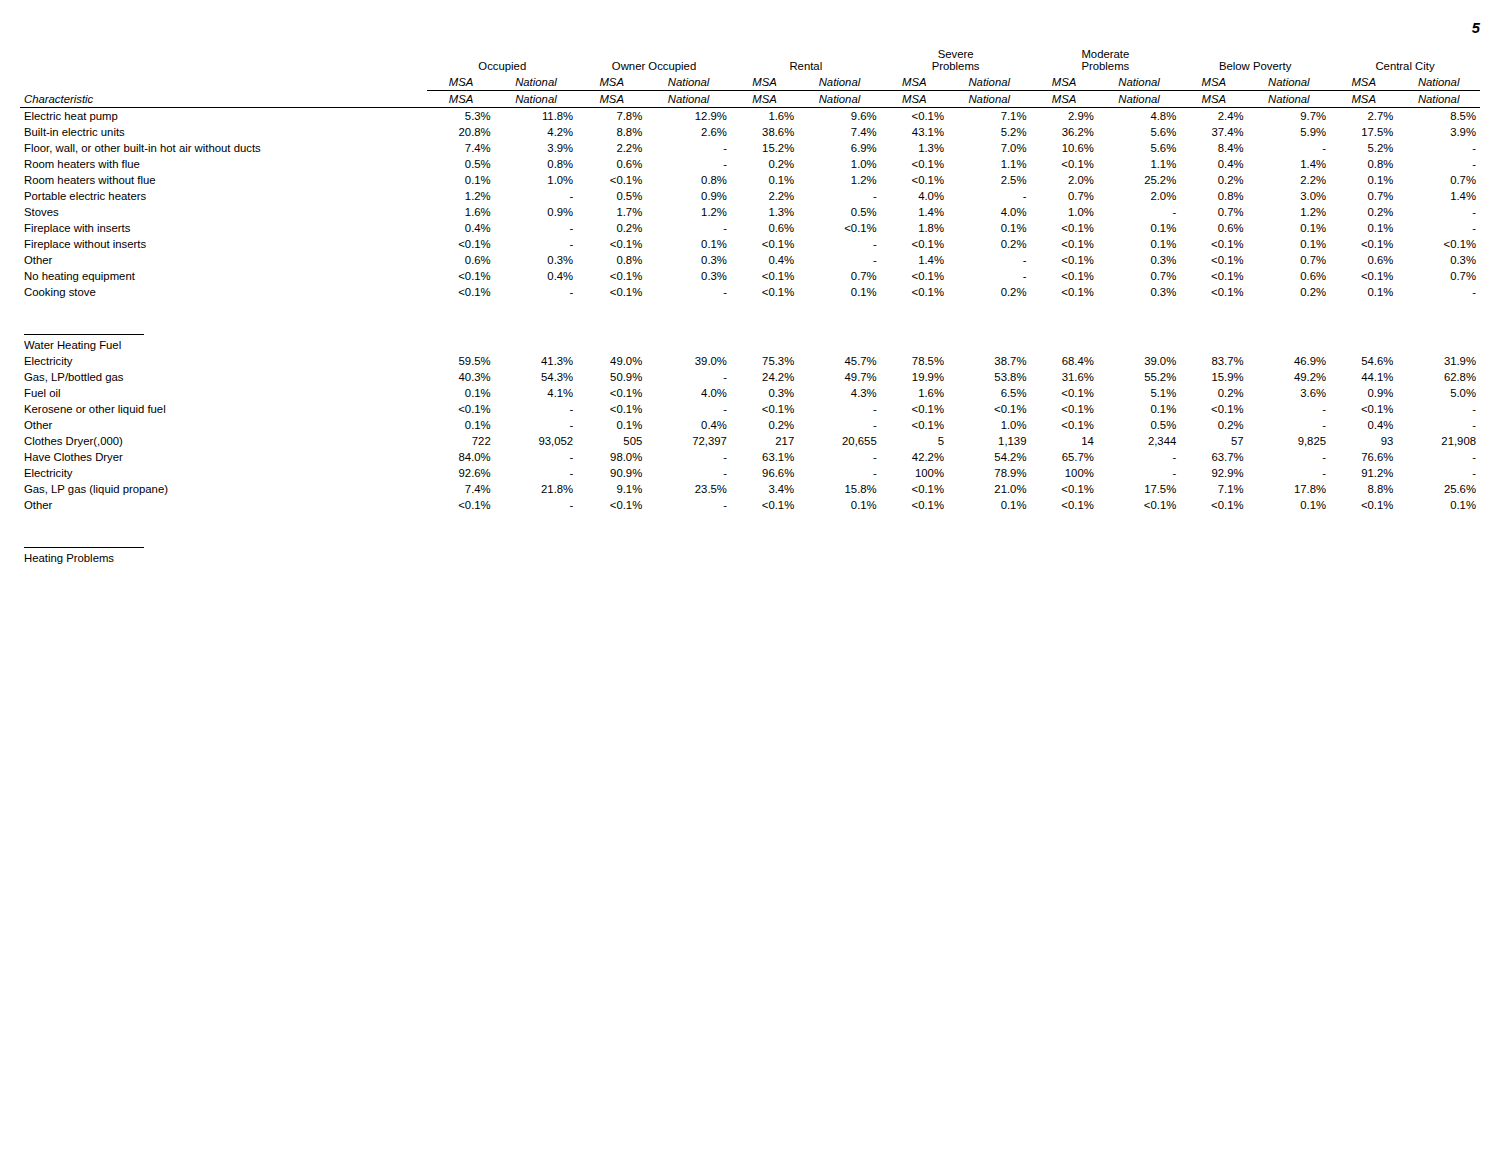5
| | Occupied | Owner Occupied | Rental | Severe Problems | Moderate Problems | Below Poverty | Central City |
| --- | --- | --- | --- | --- | --- | --- | --- |
| MSA | National | MSA | National | MSA | National | MSA | National | MSA | National | MSA | National | MSA | National |
| Characteristic | MSA | National | MSA | National | MSA | National | MSA | National | MSA | National | MSA | National | MSA | National |
| Electric heat pump | 5.3% | 11.8% | 7.8% | 12.9% | 1.6% | 9.6% | <0.1% | 7.1% | 2.9% | 4.8% | 2.4% | 9.7% | 2.7% | 8.5% |
| Built-in electric units | 20.8% | 4.2% | 8.8% | 2.6% | 38.6% | 7.4% | 43.1% | 5.2% | 36.2% | 5.6% | 37.4% | 5.9% | 17.5% | 3.9% |
| Floor, wall, or other built-in hot air without ducts | 7.4% | 3.9% | 2.2% | - | 15.2% | 6.9% | 1.3% | 7.0% | 10.6% | 5.6% | 8.4% | - | 5.2% | - |
| Room heaters with flue | 0.5% | 0.8% | 0.6% | - | 0.2% | 1.0% | <0.1% | 1.1% | <0.1% | 1.1% | 0.4% | 1.4% | 0.8% | - |
| Room heaters without flue | 0.1% | 1.0% | <0.1% | 0.8% | 0.1% | 1.2% | <0.1% | 2.5% | 2.0% | 25.2% | 0.2% | 2.2% | 0.1% | 0.7% |
| Portable electric heaters | 1.2% | - | 0.5% | 0.9% | 2.2% | - | 4.0% | - | 0.7% | 2.0% | 0.8% | 3.0% | 0.7% | 1.4% |
| Stoves | 1.6% | 0.9% | 1.7% | 1.2% | 1.3% | 0.5% | 1.4% | 4.0% | 1.0% | - | 0.7% | 1.2% | 0.2% | - |
| Fireplace with inserts | 0.4% | - | 0.2% | - | 0.6% | <0.1% | 1.8% | 0.1% | <0.1% | 0.1% | 0.6% | 0.1% | 0.1% | - |
| Fireplace without inserts | <0.1% | - | <0.1% | 0.1% | <0.1% | - | <0.1% | 0.2% | <0.1% | 0.1% | <0.1% | 0.1% | <0.1% | <0.1% |
| Other | 0.6% | 0.3% | 0.8% | 0.3% | 0.4% | - | 1.4% | - | <0.1% | 0.3% | <0.1% | 0.7% | 0.6% | 0.3% |
| No heating equipment | <0.1% | 0.4% | <0.1% | 0.3% | <0.1% | 0.7% | <0.1% | - | <0.1% | 0.7% | <0.1% | 0.6% | <0.1% | 0.7% |
| Cooking stove | <0.1% | - | <0.1% | - | <0.1% | 0.1% | <0.1% | 0.2% | <0.1% | 0.3% | <0.1% | 0.2% | 0.1% | - |
| Water Heating Fuel | |
| Electricity | 59.5% | 41.3% | 49.0% | 39.0% | 75.3% | 45.7% | 78.5% | 38.7% | 68.4% | 39.0% | 83.7% | 46.9% | 54.6% | 31.9% |
| Gas, LP/bottled gas | 40.3% | 54.3% | 50.9% | - | 24.2% | 49.7% | 19.9% | 53.8% | 31.6% | 55.2% | 15.9% | 49.2% | 44.1% | 62.8% |
| Fuel oil | 0.1% | 4.1% | <0.1% | 4.0% | 0.3% | 4.3% | 1.6% | 6.5% | <0.1% | 5.1% | 0.2% | 3.6% | 0.9% | 5.0% |
| Kerosene or other liquid fuel | <0.1% | - | <0.1% | - | <0.1% | - | <0.1% | <0.1% | <0.1% | 0.1% | <0.1% | - | <0.1% | - |
| Other | 0.1% | - | 0.1% | 0.4% | 0.2% | - | <0.1% | 1.0% | <0.1% | 0.5% | 0.2% | - | 0.4% | - |
| Clothes Dryer(,000) | 722 | 93,052 | 505 | 72,397 | 217 | 20,655 | 5 | 1,139 | 14 | 2,344 | 57 | 9,825 | 93 | 21,908 |
| Have Clothes Dryer | 84.0% | - | 98.0% | - | 63.1% | - | 42.2% | 54.2% | 65.7% | - | 63.7% | - | 76.6% | - |
| Electricity | 92.6% | - | 90.9% | - | 96.6% | - | 100% | 78.9% | 100% | - | 92.9% | - | 91.2% | - |
| Gas, LP gas (liquid propane) | 7.4% | 21.8% | 9.1% | 23.5% | 3.4% | 15.8% | <0.1% | 21.0% | <0.1% | 17.5% | 7.1% | 17.8% | 8.8% | 25.6% |
| Other | <0.1% | - | <0.1% | - | <0.1% | 0.1% | <0.1% | 0.1% | <0.1% | <0.1% | <0.1% | 0.1% | <0.1% | 0.1% |
| Heating Problems | |